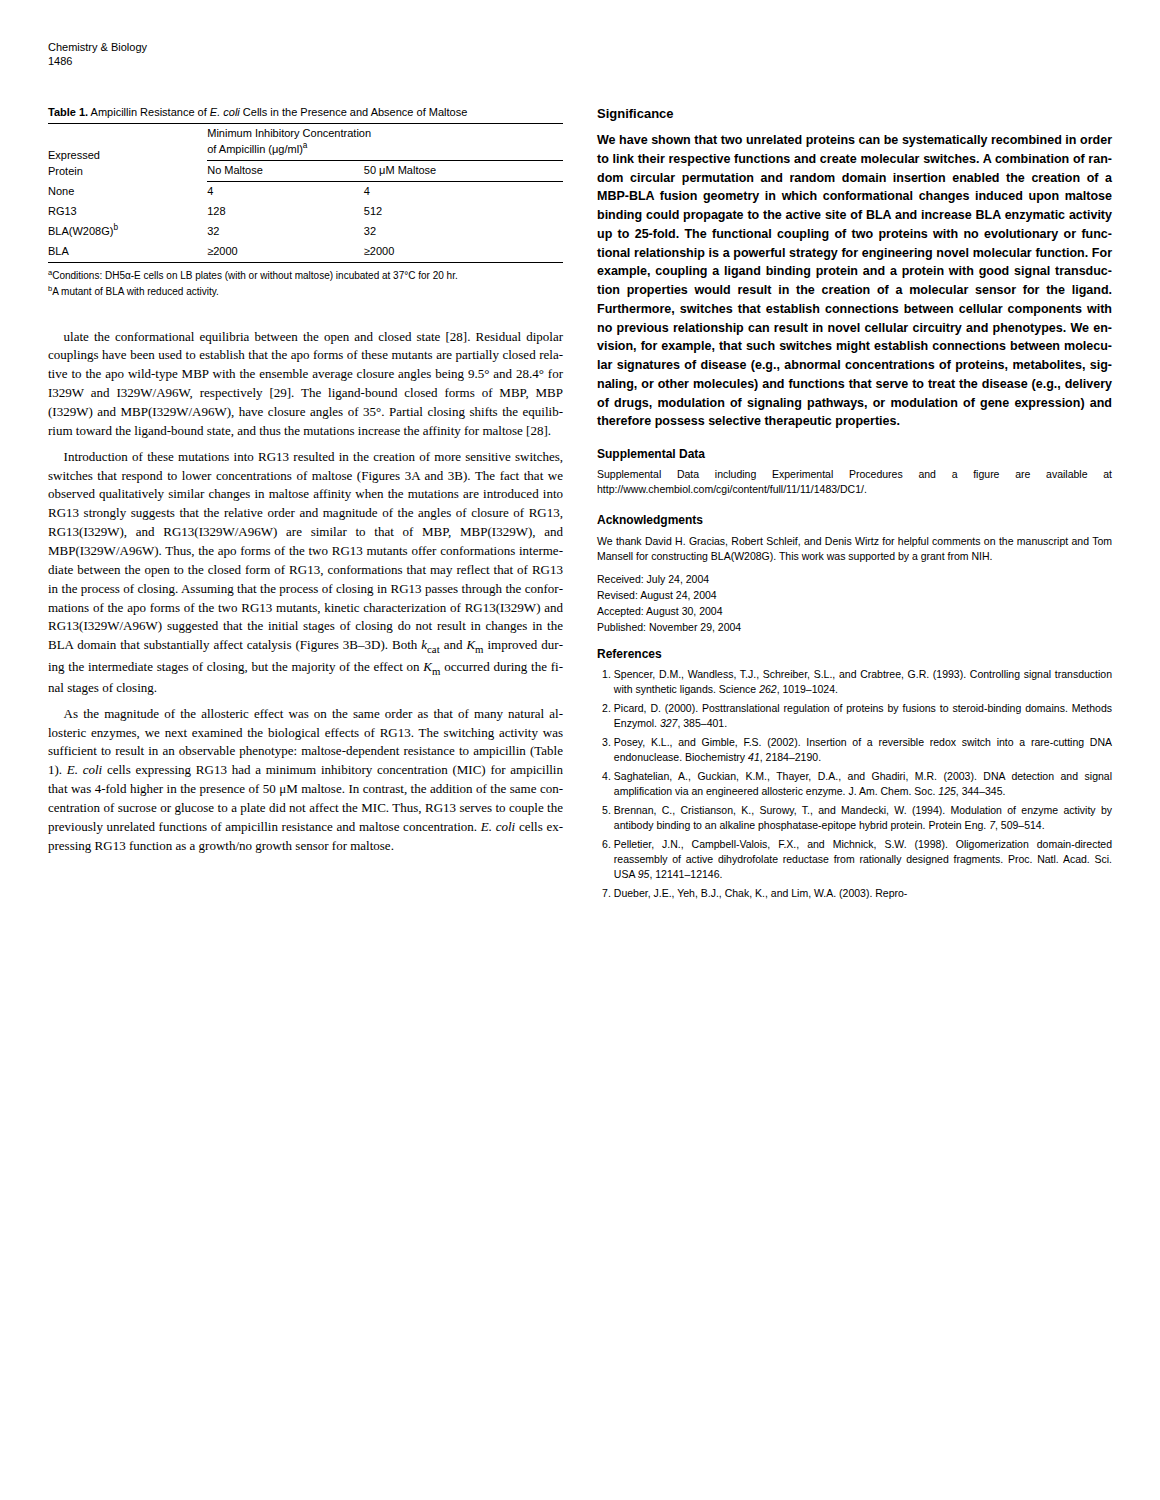Chemistry & Biology
1486
Table 1. Ampicillin Resistance of E. coli Cells in the Presence and Absence of Maltose
| Expressed Protein | Minimum Inhibitory Concentration of Ampicillin (μg/ml) a |
| No Maltose | 50 μM Maltose |
| None | 4 | 4 |
| RG13 | 128 | 512 |
| BLA(W208G) b | 32 | 32 |
| BLA | ≥2000 | ≥2000 |
aConditions: DH5α-E cells on LB plates (with or without maltose) incubated at 37°C for 20 hr.
bA mutant of BLA with reduced activity.
ulate the conformational equilibria between the open and closed state [28]. Residual dipolar couplings have been used to establish that the apo forms of these mutants are partially closed relative to the apo wild-type MBP with the ensemble average closure angles being 9.5° and 28.4° for I329W and I329W/A96W, respectively [29]. The ligand-bound closed forms of MBP, MBP (I329W) and MBP(I329W/A96W), have closure angles of 35°. Partial closing shifts the equilibrium toward the ligand-bound state, and thus the mutations increase the affinity for maltose [28].
Introduction of these mutations into RG13 resulted in the creation of more sensitive switches, switches that respond to lower concentrations of maltose (Figures 3A and 3B). The fact that we observed qualitatively similar changes in maltose affinity when the mutations are introduced into RG13 strongly suggests that the relative order and magnitude of the angles of closure of RG13, RG13(I329W), and RG13(I329W/A96W) are similar to that of MBP, MBP(I329W), and MBP(I329W/A96W). Thus, the apo forms of the two RG13 mutants offer conformations intermediate between the open to the closed form of RG13, conformations that may reflect that of RG13 in the process of closing. Assuming that the process of closing in RG13 passes through the conformations of the apo forms of the two RG13 mutants, kinetic characterization of RG13(I329W) and RG13(I329W/A96W) suggested that the initial stages of closing do not result in changes in the BLA domain that substantially affect catalysis (Figures 3B–3D). Both kcat and Km improved during the intermediate stages of closing, but the majority of the effect on Km occurred during the final stages of closing.
As the magnitude of the allosteric effect was on the same order as that of many natural allosteric enzymes, we next examined the biological effects of RG13. The switching activity was sufficient to result in an observable phenotype: maltose-dependent resistance to ampicillin (Table 1). E. coli cells expressing RG13 had a minimum inhibitory concentration (MIC) for ampicillin that was 4-fold higher in the presence of 50 μM maltose. In contrast, the addition of the same concentration of sucrose or glucose to a plate did not affect the MIC. Thus, RG13 serves to couple the previously unrelated functions of ampicillin resistance and maltose concentration. E. coli cells expressing RG13 function as a growth/no growth sensor for maltose.
Significance
We have shown that two unrelated proteins can be systematically recombined in order to link their respective functions and create molecular switches. A combination of random circular permutation and random domain insertion enabled the creation of a MBP-BLA fusion geometry in which conformational changes induced upon maltose binding could propagate to the active site of BLA and increase BLA enzymatic activity up to 25-fold. The functional coupling of two proteins with no evolutionary or functional relationship is a powerful strategy for engineering novel molecular function. For example, coupling a ligand binding protein and a protein with good signal transduction properties would result in the creation of a molecular sensor for the ligand. Furthermore, switches that establish connections between cellular components with no previous relationship can result in novel cellular circuitry and phenotypes. We envision, for example, that such switches might establish connections between molecular signatures of disease (e.g., abnormal concentrations of proteins, metabolites, signaling, or other molecules) and functions that serve to treat the disease (e.g., delivery of drugs, modulation of signaling pathways, or modulation of gene expression) and therefore possess selective therapeutic properties.
Supplemental Data
Supplemental Data including Experimental Procedures and a figure are available at http://www.chembiol.com/cgi/content/full/11/11/1483/DC1/.
Acknowledgments
We thank David H. Gracias, Robert Schleif, and Denis Wirtz for helpful comments on the manuscript and Tom Mansell for constructing BLA(W208G). This work was supported by a grant from NIH.
Received: July 24, 2004
Revised: August 24, 2004
Accepted: August 30, 2004
Published: November 29, 2004
References
Spencer, D.M., Wandless, T.J., Schreiber, S.L., and Crabtree, G.R. (1993). Controlling signal transduction with synthetic ligands. Science 262, 1019–1024.
Picard, D. (2000). Posttranslational regulation of proteins by fusions to steroid-binding domains. Methods Enzymol. 327, 385–401.
Posey, K.L., and Gimble, F.S. (2002). Insertion of a reversible redox switch into a rare-cutting DNA endonuclease. Biochemistry 41, 2184–2190.
Saghatelian, A., Guckian, K.M., Thayer, D.A., and Ghadiri, M.R. (2003). DNA detection and signal amplification via an engineered allosteric enzyme. J. Am. Chem. Soc. 125, 344–345.
Brennan, C., Cristianson, K., Surowy, T., and Mandecki, W. (1994). Modulation of enzyme activity by antibody binding to an alkaline phosphatase-epitope hybrid protein. Protein Eng. 7, 509–514.
Pelletier, J.N., Campbell-Valois, F.X., and Michnick, S.W. (1998). Oligomerization domain-directed reassembly of active dihydrofolate reductase from rationally designed fragments. Proc. Natl. Acad. Sci. USA 95, 12141–12146.
Dueber, J.E., Yeh, B.J., Chak, K., and Lim, W.A. (2003). Repro-